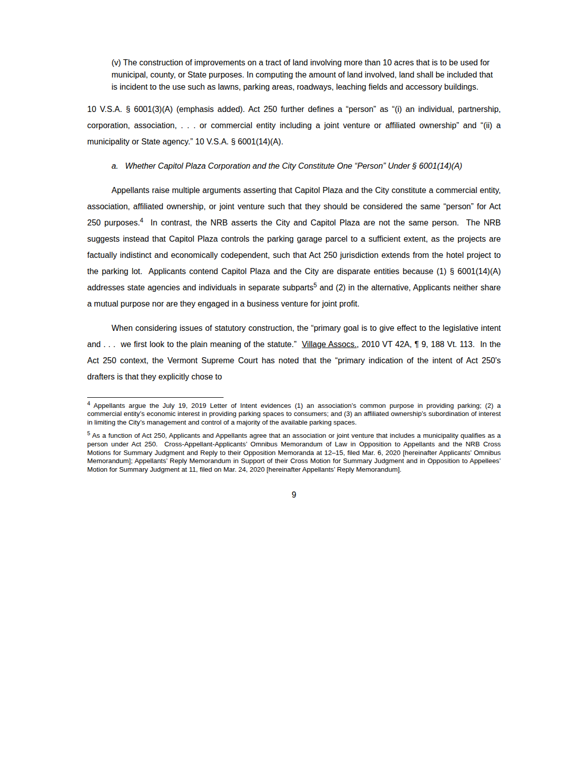(v) The construction of improvements on a tract of land involving more than 10 acres that is to be used for municipal, county, or State purposes. In computing the amount of land involved, land shall be included that is incident to the use such as lawns, parking areas, roadways, leaching fields and accessory buildings.
10 V.S.A. § 6001(3)(A) (emphasis added). Act 250 further defines a “person” as “(i) an individual, partnership, corporation, association, . . . or commercial entity including a joint venture or affiliated ownership” and “(ii) a municipality or State agency.” 10 V.S.A. § 6001(14)(A).
a. Whether Capitol Plaza Corporation and the City Constitute One “Person” Under § 6001(14)(A)
Appellants raise multiple arguments asserting that Capitol Plaza and the City constitute a commercial entity, association, affiliated ownership, or joint venture such that they should be considered the same “person” for Act 250 purposes.4 In contrast, the NRB asserts the City and Capitol Plaza are not the same person. The NRB suggests instead that Capitol Plaza controls the parking garage parcel to a sufficient extent, as the projects are factually indistinct and economically codependent, such that Act 250 jurisdiction extends from the hotel project to the parking lot. Applicants contend Capitol Plaza and the City are disparate entities because (1) § 6001(14)(A) addresses state agencies and individuals in separate subparts5 and (2) in the alternative, Applicants neither share a mutual purpose nor are they engaged in a business venture for joint profit.
When considering issues of statutory construction, the “primary goal is to give effect to the legislative intent and . . . we first look to the plain meaning of the statute.” Village Assocs., 2010 VT 42A, ¶ 9, 188 Vt. 113. In the Act 250 context, the Vermont Supreme Court has noted that the “primary indication of the intent of Act 250's drafters is that they explicitly chose to
4 Appellants argue the July 19, 2019 Letter of Intent evidences (1) an association’s common purpose in providing parking; (2) a commercial entity’s economic interest in providing parking spaces to consumers; and (3) an affiliated ownership’s subordination of interest in limiting the City’s management and control of a majority of the available parking spaces.
5 As a function of Act 250, Applicants and Appellants agree that an association or joint venture that includes a municipality qualifies as a person under Act 250. Cross-Appellant-Applicants’ Omnibus Memorandum of Law in Opposition to Appellants and the NRB Cross Motions for Summary Judgment and Reply to their Opposition Memoranda at 12–15, filed Mar. 6, 2020 [hereinafter Applicants’ Omnibus Memorandum]; Appellants’ Reply Memorandum in Support of their Cross Motion for Summary Judgment and in Opposition to Appellees’ Motion for Summary Judgment at 11, filed on Mar. 24, 2020 [hereinafter Appellants’ Reply Memorandum].
9